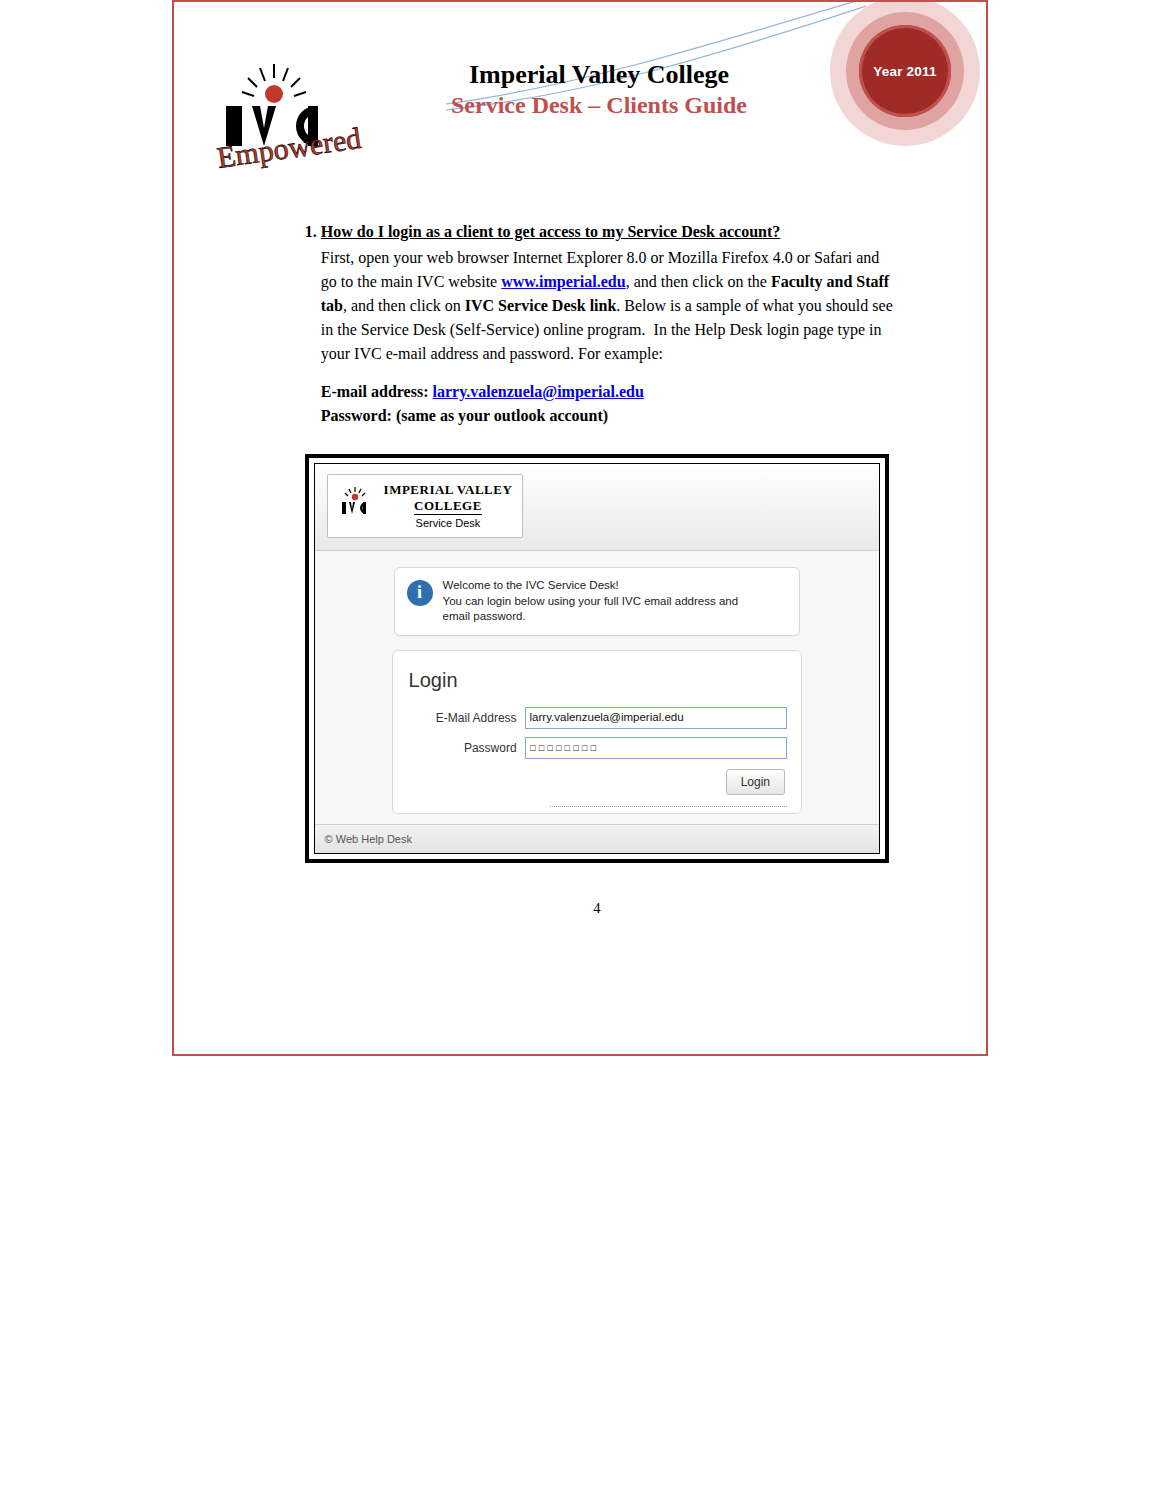Year 2011
Empowered
Imperial Valley College
Service Desk – Clients Guide
How do I login as a client to get access to my Service Desk account?
First, open your web browser Internet Explorer 8.0 or Mozilla Firefox 4.0 or Safari and go to the main IVC website www.imperial.edu, and then click on the Faculty and Staff tab, and then click on IVC Service Desk link. Below is a sample of what you should see in the Service Desk (Self-Service) online program. In the Help Desk login page type in your IVC e-mail address and password. For example:
E-mail address: larry.valenzuela@imperial.edu
Password: (same as your outlook account)
IMPERIAL VALLEY
COLLEGE
Service Desk
i
Welcome to the IVC Service Desk!
You can login below using your full IVC email address and
email password.
Login
E-Mail Address
larry.valenzuela@imperial.edu
Password
☐☐☐☐☐☐☐☐
Login
© Web Help Desk
4